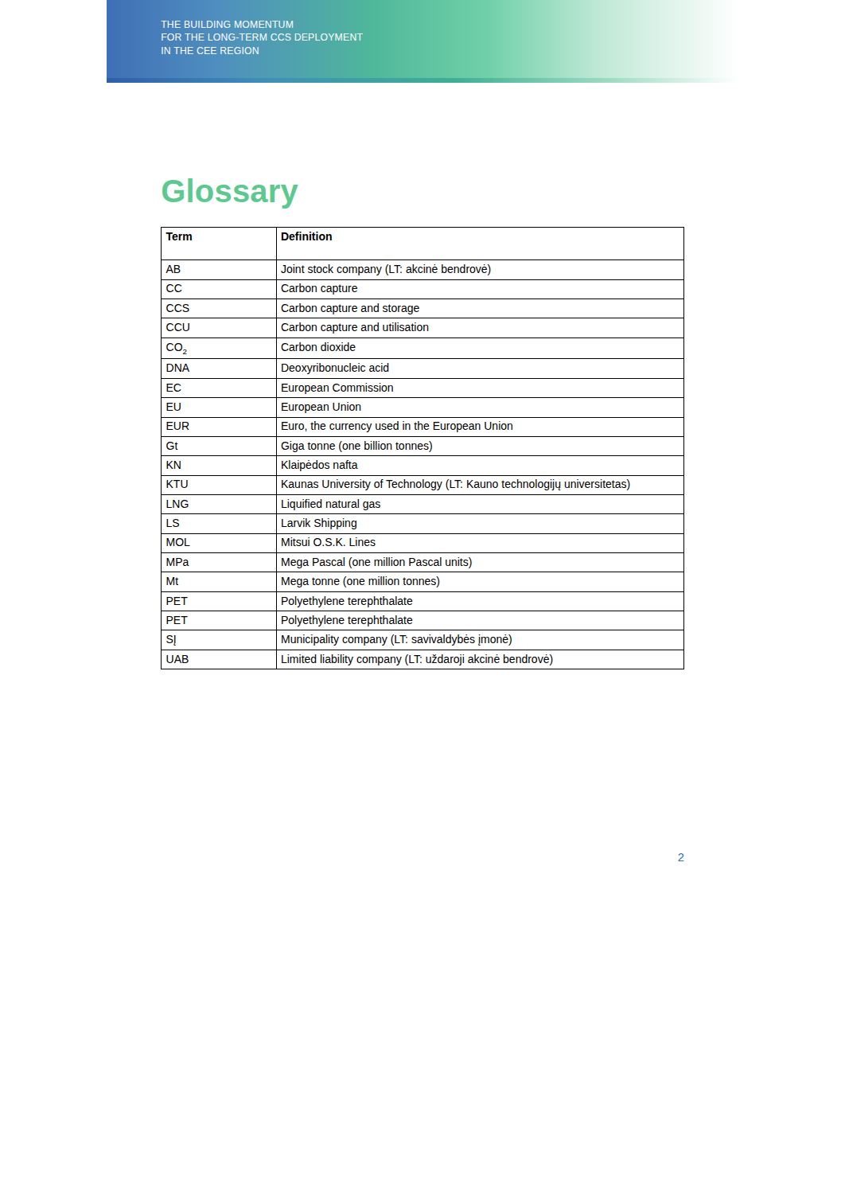THE BUILDING MOMENTUM
FOR THE LONG-TERM CCS DEPLOYMENT
IN THE CEE REGION
Glossary
| Term | Definition |
| --- | --- |
| AB | Joint stock company (LT: akcinė bendrovė) |
| CC | Carbon capture |
| CCS | Carbon capture and storage |
| CCU | Carbon capture and utilisation |
| CO 2 | Carbon dioxide |
| DNA | Deoxyribonucleic acid |
| EC | European Commission |
| EU | European Union |
| EUR | Euro, the currency used in the European Union |
| Gt | Giga tonne (one billion tonnes) |
| KN | Klaipėdos nafta |
| KTU | Kaunas University of Technology (LT: Kauno technologijų universitetas) |
| LNG | Liquified natural gas |
| LS | Larvik Shipping |
| MOL | Mitsui O.S.K. Lines |
| MPa | Mega Pascal (one million Pascal units) |
| Mt | Mega tonne (one million tonnes) |
| PET | Polyethylene terephthalate |
| PET | Polyethylene terephthalate |
| SĮ | Municipality company (LT: savivaldybės įmonė) |
| UAB | Limited liability company (LT: uždaroji akcinė bendrovė) |
2